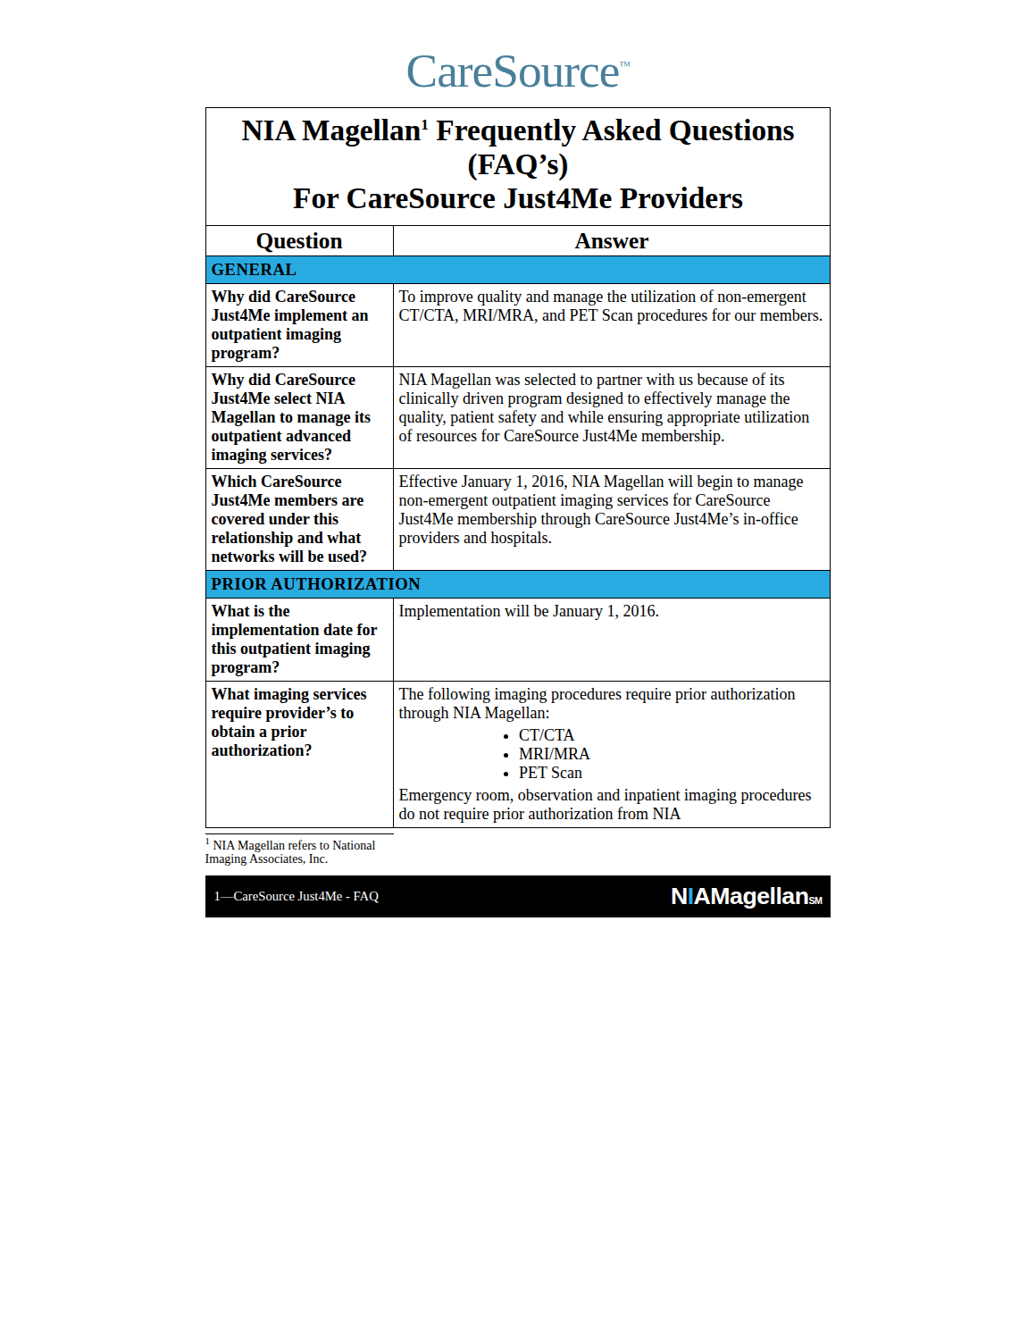Care Source™
NIA Magellan1 Frequently Asked Questions
(FAQ’s)
For CareSource Just4Me Providers
| Question | Answer |
| --- | --- |
| GENERAL |
| Why did CareSource Just4Me implement an outpatient imaging program? | To improve quality and manage the utilization of non-emergent CT/CTA, MRI/MRA, and PET Scan procedures for our members. |
| Why did CareSource Just4Me select NIA Magellan to manage its outpatient advanced imaging services? | NIA Magellan was selected to partner with us because of its clinically driven program designed to effectively manage the quality, patient safety and while ensuring appropriate utilization of resources for CareSource Just4Me membership. |
| Which CareSource Just4Me members are covered under this relationship and what networks will be used? | Effective January 1, 2016, NIA Magellan will begin to manage non-emergent outpatient imaging services for CareSource Just4Me membership through CareSource Just4Me’s in-office providers and hospitals. |
| PRIOR AUTHORIZATION |
| What is the implementation date for this outpatient imaging program? | Implementation will be January 1, 2016. |
| What imaging services require provider’s to obtain a prior authorization? | The following imaging procedures require prior authorization through NIA Magellan: CT/CTA MRI/MRA PET Scan Emergency room, observation and inpatient imaging procedures do not require prior authorization from NIA |
1 NIA Magellan refers to National Imaging Associates, Inc.
1—CareSource Just4Me - FAQ
NIA MagellanSM